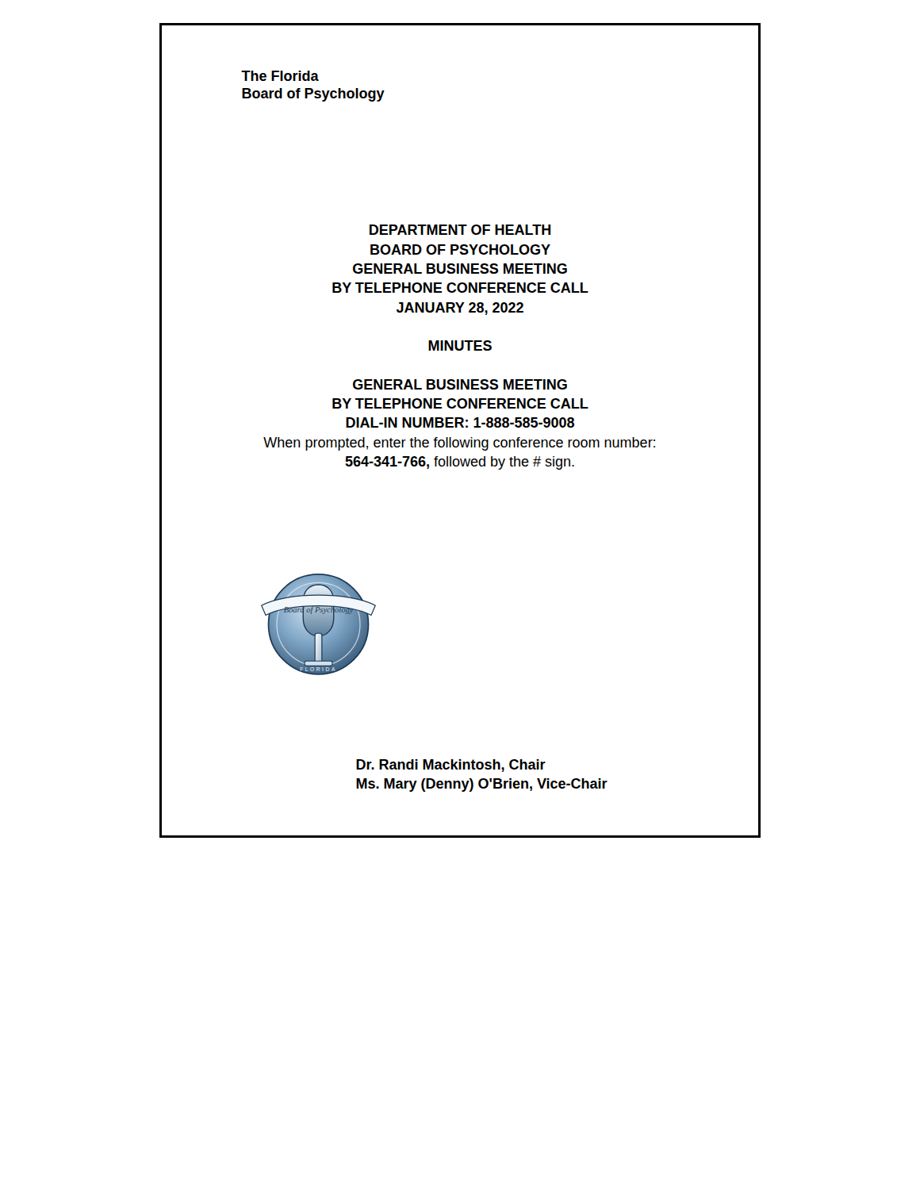The Florida
Board of Psychology
DEPARTMENT OF HEALTH
BOARD OF PSYCHOLOGY
GENERAL BUSINESS MEETING
BY TELEPHONE CONFERENCE CALL
JANUARY 28, 2022
MINUTES
GENERAL BUSINESS MEETING
BY TELEPHONE CONFERENCE CALL
DIAL-IN NUMBER: 1-888-585-9008
When prompted, enter the following conference room number:
564-341-766, followed by the # sign.
Board of Psychology FLORIDA
Dr. Randi Mackintosh, Chair
Ms. Mary (Denny) O'Brien, Vice-Chair